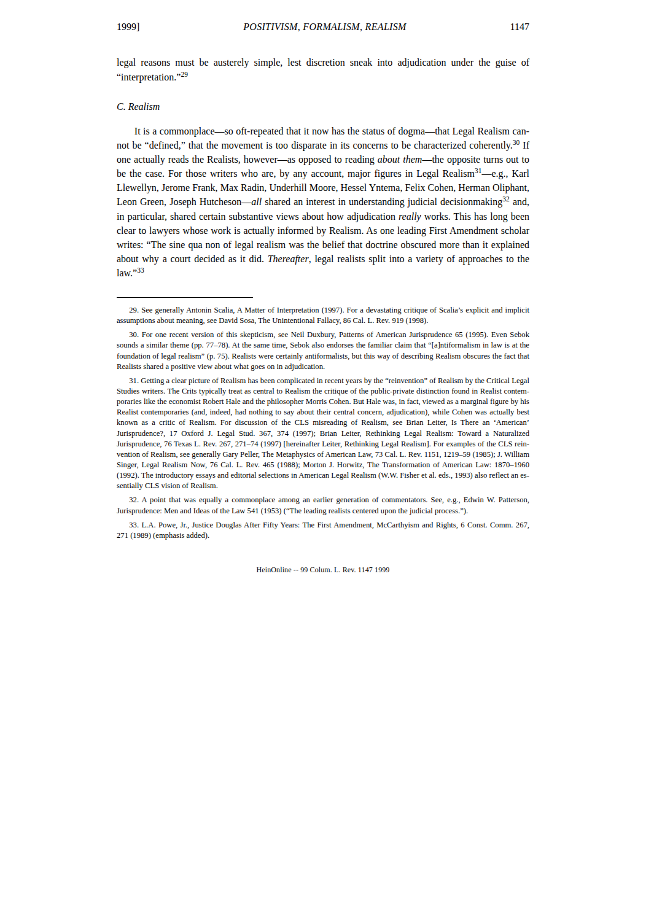1999] POSITIVISM, FORMALISM, REALISM 1147
legal reasons must be austerely simple, lest discretion sneak into adjudication under the guise of “interpretation.”29
C. Realism
It is a commonplace—so oft-repeated that it now has the status of dogma—that Legal Realism cannot be “defined,” that the movement is too disparate in its concerns to be characterized coherently.30 If one actually reads the Realists, however—as opposed to reading about them—the opposite turns out to be the case. For those writers who are, by any account, major figures in Legal Realism31—e.g., Karl Llewellyn, Jerome Frank, Max Radin, Underhill Moore, Hessel Yntema, Felix Cohen, Herman Oliphant, Leon Green, Joseph Hutcheson—all shared an interest in understanding judicial decisionmaking32 and, in particular, shared certain substantive views about how adjudication really works. This has long been clear to lawyers whose work is actually informed by Realism. As one leading First Amendment scholar writes: “The sine qua non of legal realism was the belief that doctrine obscured more than it explained about why a court decided as it did. Thereafter, legal realists split into a variety of approaches to the law.”33
29. See generally Antonin Scalia, A Matter of Interpretation (1997). For a devastating critique of Scalia’s explicit and implicit assumptions about meaning, see David Sosa, The Unintentional Fallacy, 86 Cal. L. Rev. 919 (1998).
30. For one recent version of this skepticism, see Neil Duxbury, Patterns of American Jurisprudence 65 (1995). Even Sebok sounds a similar theme (pp. 77–78). At the same time, Sebok also endorses the familiar claim that “[a]ntiformalism in law is at the foundation of legal realism” (p. 75). Realists were certainly antiformalists, but this way of describing Realism obscures the fact that Realists shared a positive view about what goes on in adjudication.
31. Getting a clear picture of Realism has been complicated in recent years by the “reinvention” of Realism by the Critical Legal Studies writers. The Crits typically treat as central to Realism the critique of the public-private distinction found in Realist contemporaries like the economist Robert Hale and the philosopher Morris Cohen. But Hale was, in fact, viewed as a marginal figure by his Realist contemporaries (and, indeed, had nothing to say about their central concern, adjudication), while Cohen was actually best known as a critic of Realism. For discussion of the CLS misreading of Realism, see Brian Leiter, Is There an ‘American’ Jurisprudence?, 17 Oxford J. Legal Stud. 367, 374 (1997); Brian Leiter, Rethinking Legal Realism: Toward a Naturalized Jurisprudence, 76 Texas L. Rev. 267, 271–74 (1997) [hereinafter Leiter, Rethinking Legal Realism]. For examples of the CLS reinvention of Realism, see generally Gary Peller, The Metaphysics of American Law, 73 Cal. L. Rev. 1151, 1219–59 (1985); J. William Singer, Legal Realism Now, 76 Cal. L. Rev. 465 (1988); Morton J. Horwitz, The Transformation of American Law: 1870–1960 (1992). The introductory essays and editorial selections in American Legal Realism (W.W. Fisher et al. eds., 1993) also reflect an essentially CLS vision of Realism.
32. A point that was equally a commonplace among an earlier generation of commentators. See, e.g., Edwin W. Patterson, Jurisprudence: Men and Ideas of the Law 541 (1953) (“The leading realists centered upon the judicial process.”).
33. L.A. Powe, Jr., Justice Douglas After Fifty Years: The First Amendment, McCarthyism and Rights, 6 Const. Comm. 267, 271 (1989) (emphasis added).
HeinOnline -- 99 Colum. L. Rev. 1147 1999